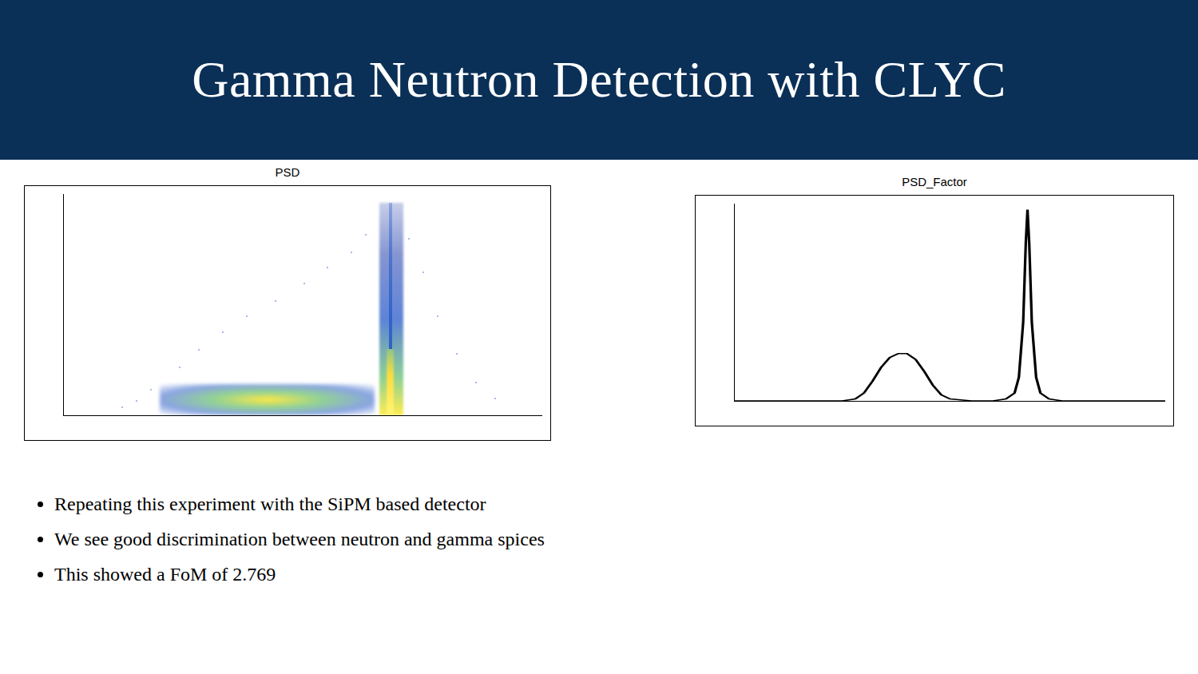Gamma Neutron Detection with CLYC
PSD
4000 3500 3000 2500 2000 1500 1000 500 0 0 0.1 0.2 0.3 0.4 0.5 0.6 0.7 0.8 0.9 1
PSD_Factor
40000 35000 30000 25000 20000 15000 10000 5000 0 0 0.1 0.2 0.3 0.4 0.5 0.6 0.7 0.8 0.9 1
Repeating this experiment with the SiPM based detector
We see good discrimination between neutron and gamma spices
This showed a FoM of 2.769